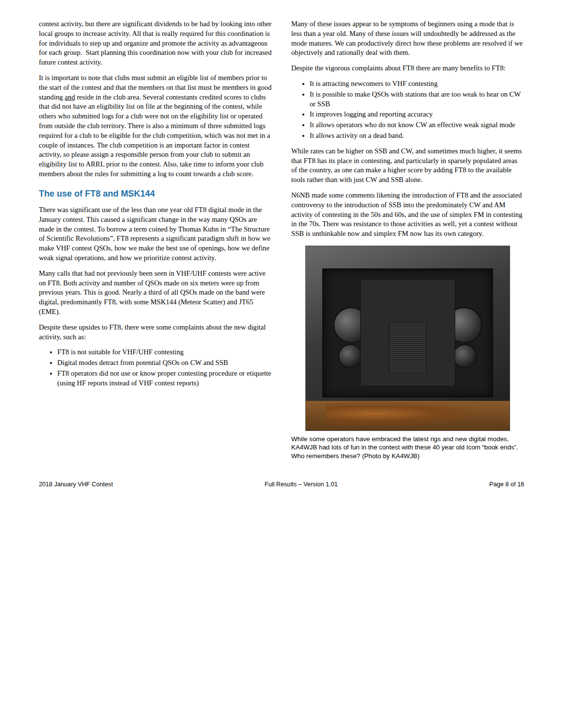contest activity, but there are significant dividends to be had by looking into other local groups to increase activity. All that is really required for this coordination is for individuals to step up and organize and promote the activity as advantageous for each group. Start planning this coordination now with your club for increased future contest activity.
It is important to note that clubs must submit an eligible list of members prior to the start of the contest and that the members on that list must be members in good standing and reside in the club area. Several contestants credited scores to clubs that did not have an eligibility list on file at the beginning of the contest, while others who submitted logs for a club were not on the eligibility list or operated from outside the club territory. There is also a minimum of three submitted logs required for a club to be eligible for the club competition, which was not met in a couple of instances. The club competition is an important factor in contest activity, so please assign a responsible person from your club to submit an eligibility list to ARRL prior to the contest. Also, take time to inform your club members about the rules for submitting a log to count towards a club score.
The use of FT8 and MSK144
There was significant use of the less than one year old FT8 digital mode in the January contest. This caused a significant change in the way many QSOs are made in the contest. To borrow a term coined by Thomas Kuhn in “The Structure of Scientific Revolutions”, FT8 represents a significant paradigm shift in how we make VHF contest QSOs, how we make the best use of openings, how we define weak signal operations, and how we prioritize contest activity.
Many calls that had not previously been seen in VHF/UHF contests were active on FT8. Both activity and number of QSOs made on six meters were up from previous years. This is good. Nearly a third of all QSOs made on the band were digital, predominantly FT8, with some MSK144 (Meteor Scatter) and JT65 (EME).
Despite these upsides to FT8, there were some complaints about the new digital activity, such as:
FT8 is not suitable for VHF/UHF contesting
Digital modes detract from potential QSOs on CW and SSB
FT8 operators did not use or know proper contesting procedure or etiquette (using HF reports instead of VHF contest reports)
Many of these issues appear to be symptoms of beginners using a mode that is less than a year old. Many of these issues will undoubtedly be addressed as the mode matures. We can productively direct how these problems are resolved if we objectively and rationally deal with them.
Despite the vigorous complaints about FT8 there are many benefits to FT8:
It is attracting newcomers to VHF contesting
It is possible to make QSOs with stations that are too weak to hear on CW or SSB
It improves logging and reporting accuracy
It allows operators who do not know CW an effective weak signal mode
It allows activity on a dead band.
While rates can be higher on SSB and CW, and sometimes much higher, it seems that FT8 has its place in contesting, and particularly in sparsely populated areas of the country, as one can make a higher score by adding FT8 to the available tools rather than with just CW and SSB alone.
N6NB made some comments likening the introduction of FT8 and the associated controversy to the introduction of SSB into the predominately CW and AM activity of contesting in the 50s and 60s, and the use of simplex FM in contesting in the 70s. There was resistance to those activities as well, yet a contest without SSB is unthinkable now and simplex FM now has its own category.
While some operators have embraced the latest rigs and new digital modes, KA4WJB had lots of fun in the contest with these 40 year old Icom “book ends”. Who remembers these? (Photo by KA4WJB)
2018 January VHF Contest
Full Results – Version 1.01
Page 8 of 16